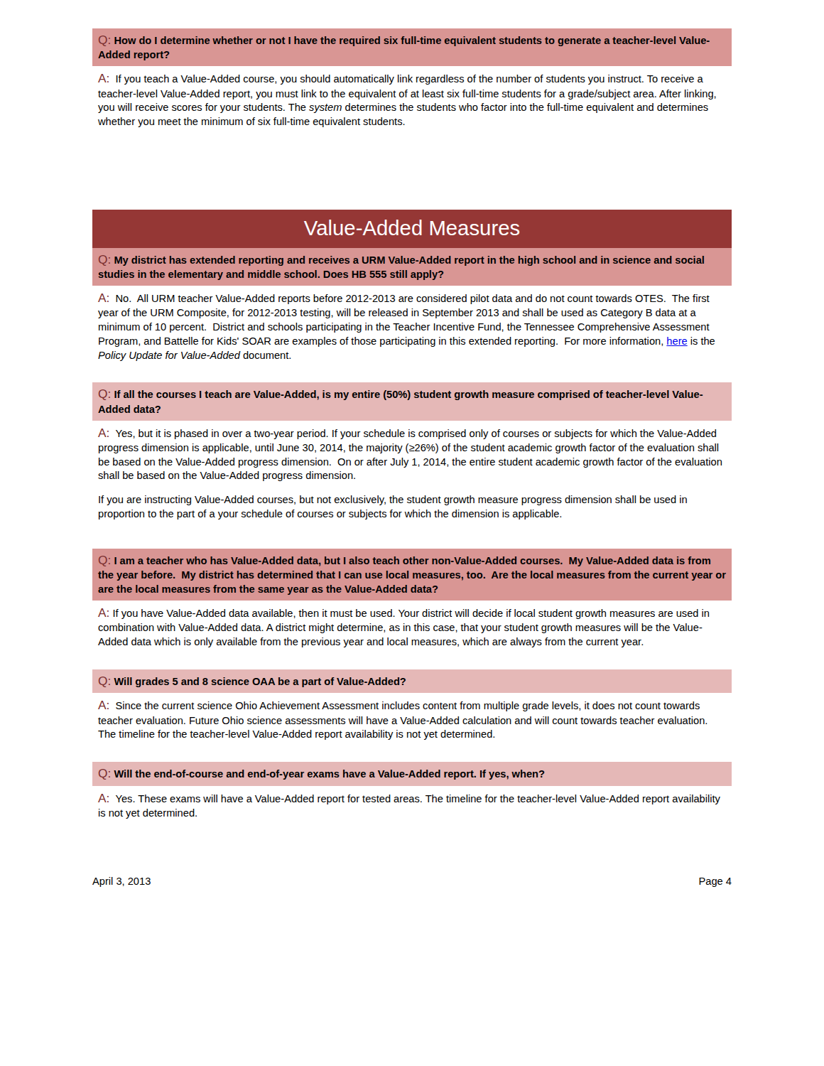Q: How do I determine whether or not I have the required six full-time equivalent students to generate a teacher-level Value-Added report?
A: If you teach a Value-Added course, you should automatically link regardless of the number of students you instruct. To receive a teacher-level Value-Added report, you must link to the equivalent of at least six full-time students for a grade/subject area. After linking, you will receive scores for your students. The system determines the students who factor into the full-time equivalent and determines whether you meet the minimum of six full-time equivalent students.
Value-Added Measures
Q: My district has extended reporting and receives a URM Value-Added report in the high school and in science and social studies in the elementary and middle school. Does HB 555 still apply?
A: No. All URM teacher Value-Added reports before 2012-2013 are considered pilot data and do not count towards OTES. The first year of the URM Composite, for 2012-2013 testing, will be released in September 2013 and shall be used as Category B data at a minimum of 10 percent. District and schools participating in the Teacher Incentive Fund, the Tennessee Comprehensive Assessment Program, and Battelle for Kids' SOAR are examples of those participating in this extended reporting. For more information, here is the Policy Update for Value-Added document.
Q: If all the courses I teach are Value-Added, is my entire (50%) student growth measure comprised of teacher-level Value-Added data?
A: Yes, but it is phased in over a two-year period. If your schedule is comprised only of courses or subjects for which the Value-Added progress dimension is applicable, until June 30, 2014, the majority (≥26%) of the student academic growth factor of the evaluation shall be based on the Value-Added progress dimension. On or after July 1, 2014, the entire student academic growth factor of the evaluation shall be based on the Value-Added progress dimension.
If you are instructing Value-Added courses, but not exclusively, the student growth measure progress dimension shall be used in proportion to the part of a your schedule of courses or subjects for which the dimension is applicable.
Q: I am a teacher who has Value-Added data, but I also teach other non-Value-Added courses. My Value-Added data is from the year before. My district has determined that I can use local measures, too. Are the local measures from the current year or are the local measures from the same year as the Value-Added data?
A: If you have Value-Added data available, then it must be used. Your district will decide if local student growth measures are used in combination with Value-Added data. A district might determine, as in this case, that your student growth measures will be the Value-Added data which is only available from the previous year and local measures, which are always from the current year.
Q: Will grades 5 and 8 science OAA be a part of Value-Added?
A: Since the current science Ohio Achievement Assessment includes content from multiple grade levels, it does not count towards teacher evaluation. Future Ohio science assessments will have a Value-Added calculation and will count towards teacher evaluation. The timeline for the teacher-level Value-Added report availability is not yet determined.
Q: Will the end-of-course and end-of-year exams have a Value-Added report. If yes, when?
A: Yes. These exams will have a Value-Added report for tested areas. The timeline for the teacher-level Value-Added report availability is not yet determined.
April 3, 2013 Page 4